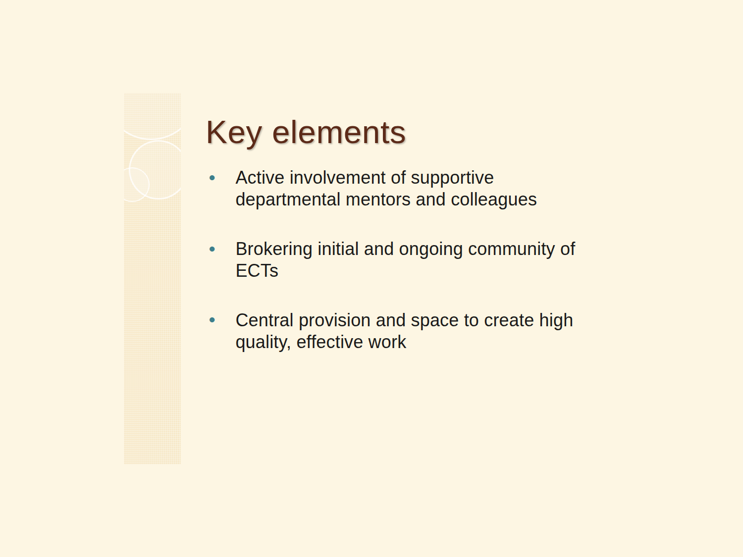Key elements
Active involvement of supportive departmental mentors and colleagues
Brokering initial and ongoing community of ECTs
Central provision and space to create high quality, effective work